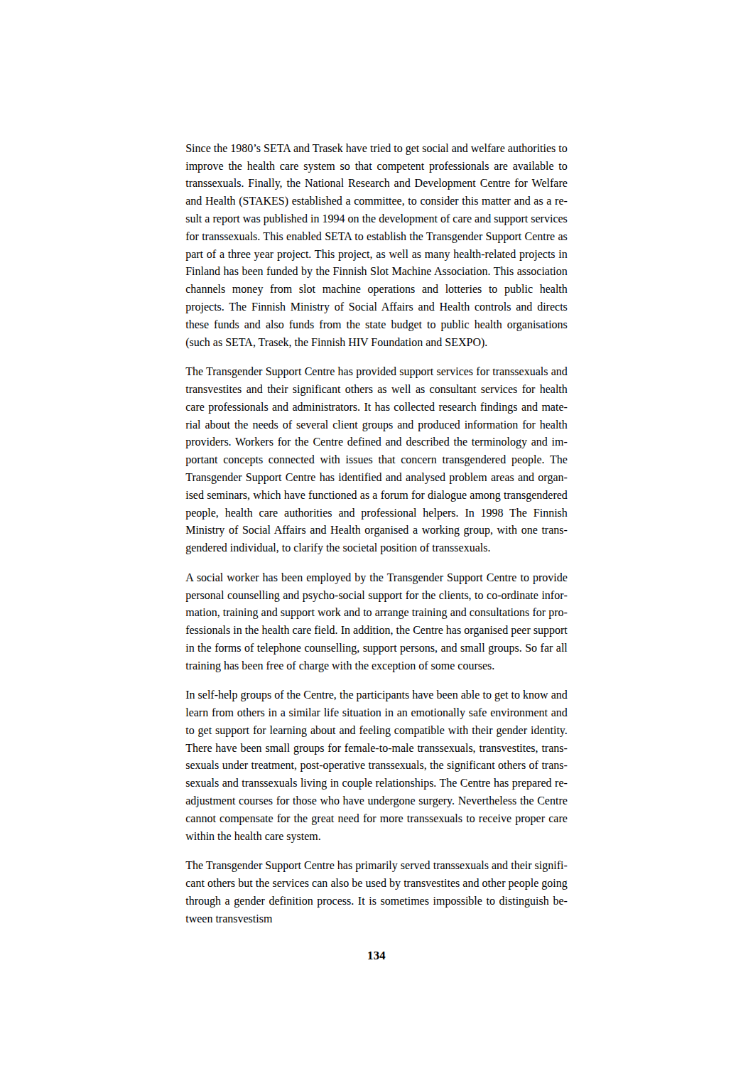Since the 1980’s SETA and Trasek have tried to get social and welfare authorities to improve the health care system so that competent professionals are available to transsexuals. Finally, the National Research and Development Centre for Welfare and Health (STAKES) established a committee, to consider this matter and as a result a report was published in 1994 on the development of care and support services for transsexuals. This enabled SETA to establish the Transgender Support Centre as part of a three year project. This project, as well as many health-related projects in Finland has been funded by the Finnish Slot Machine Association. This association channels money from slot machine operations and lotteries to public health projects. The Finnish Ministry of Social Affairs and Health controls and directs these funds and also funds from the state budget to public health organisations (such as SETA, Trasek, the Finnish HIV Foundation and SEXPO).
The Transgender Support Centre has provided support services for transsexuals and transvestites and their significant others as well as consultant services for health care professionals and administrators. It has collected research findings and material about the needs of several client groups and produced information for health providers. Workers for the Centre defined and described the terminology and important concepts connected with issues that concern transgendered people. The Transgender Support Centre has identified and analysed problem areas and organised seminars, which have functioned as a forum for dialogue among transgendered people, health care authorities and professional helpers. In 1998 The Finnish Ministry of Social Affairs and Health organised a working group, with one transgendered individual, to clarify the societal position of transsexuals.
A social worker has been employed by the Transgender Support Centre to provide personal counselling and psycho-social support for the clients, to co-ordinate information, training and support work and to arrange training and consultations for professionals in the health care field. In addition, the Centre has organised peer support in the forms of telephone counselling, support persons, and small groups. So far all training has been free of charge with the exception of some courses.
In self-help groups of the Centre, the participants have been able to get to know and learn from others in a similar life situation in an emotionally safe environment and to get support for learning about and feeling compatible with their gender identity. There have been small groups for female-to-male transsexuals, transvestites, transsexuals under treatment, post-operative transsexuals, the significant others of transsexuals and transsexuals living in couple relationships. The Centre has prepared re-adjustment courses for those who have undergone surgery. Nevertheless the Centre cannot compensate for the great need for more transsexuals to receive proper care within the health care system.
The Transgender Support Centre has primarily served transsexuals and their significant others but the services can also be used by transvestites and other people going through a gender definition process. It is sometimes impossible to distinguish between transvestism
134